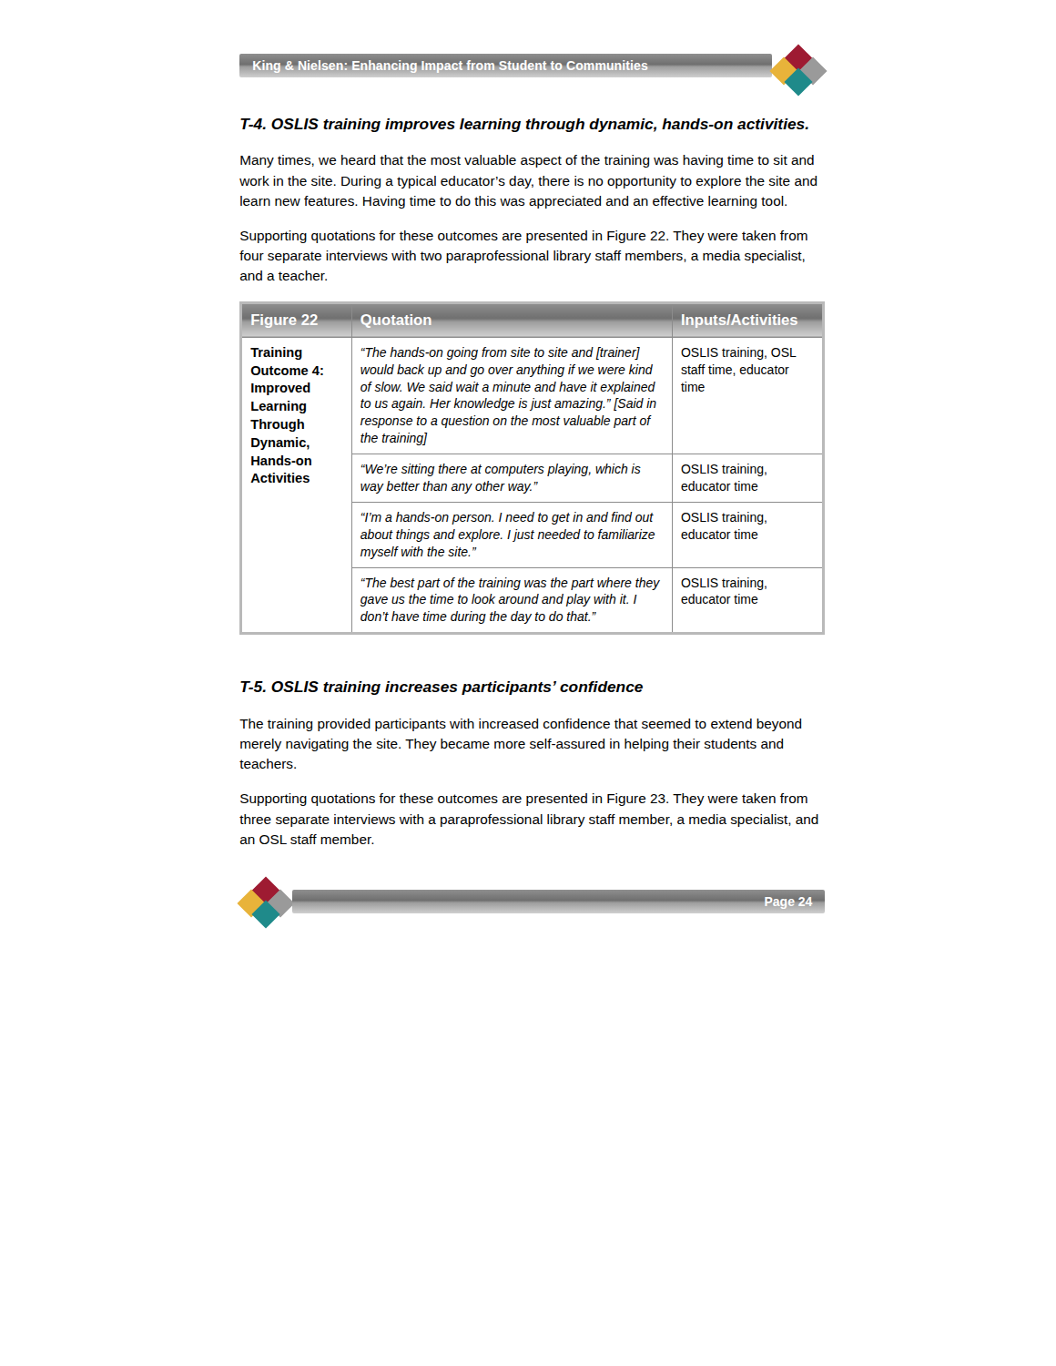King & Nielsen: Enhancing Impact from Student to Communities
T-4. OSLIS training improves learning through dynamic, hands-on activities.
Many times, we heard that the most valuable aspect of the training was having time to sit and work in the site. During a typical educator’s day, there is no opportunity to explore the site and learn new features. Having time to do this was appreciated and an effective learning tool.
Supporting quotations for these outcomes are presented in Figure 22. They were taken from four separate interviews with two paraprofessional library staff members, a media specialist, and a teacher.
| Figure 22 | Quotation | Inputs/Activities |
| --- | --- | --- |
| Training Outcome 4: Improved Learning Through Dynamic, Hands-on Activities | “The hands-on going from site to site and [trainer] would back up and go over anything if we were kind of slow. We said wait a minute and have it explained to us again. Her knowledge is just amazing.” [Said in response to a question on the most valuable part of the training] | OSLIS training, OSL staff time, educator time |
| “We’re sitting there at computers playing, which is way better than any other way.” | OSLIS training, educator time |
| “I’m a hands-on person. I need to get in and find out about things and explore. I just needed to familiarize myself with the site.” | OSLIS training, educator time |
| “The best part of the training was the part where they gave us the time to look around and play with it. I don’t have time during the day to do that.” | OSLIS training, educator time |
T-5. OSLIS training increases participants’ confidence
The training provided participants with increased confidence that seemed to extend beyond merely navigating the site. They became more self-assured in helping their students and teachers.
Supporting quotations for these outcomes are presented in Figure 23. They were taken from three separate interviews with a paraprofessional library staff member, a media specialist, and an OSL staff member.
Page 24